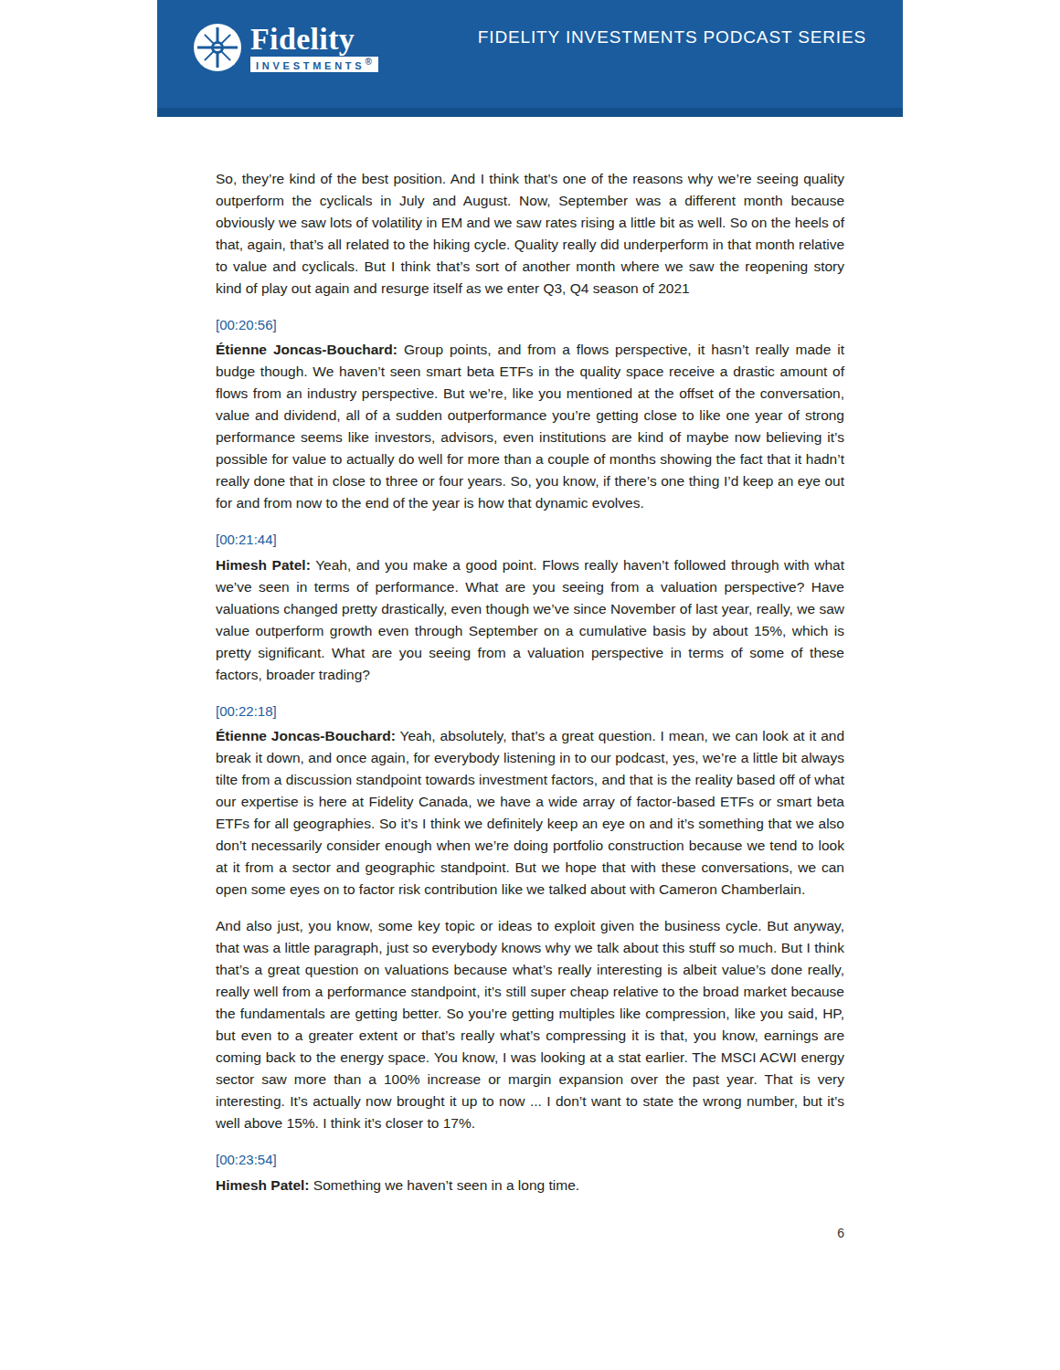Fidelity INVESTMENTS®
FIDELITY INVESTMENTS PODCAST SERIES
So, they’re kind of the best position. And I think that’s one of the reasons why we’re seeing quality outperform the cyclicals in July and August. Now, September was a different month because obviously we saw lots of volatility in EM and we saw rates rising a little bit as well. So on the heels of that, again, that’s all related to the hiking cycle. Quality really did underperform in that month relative to value and cyclicals. But I think that’s sort of another month where we saw the reopening story kind of play out again and resurge itself as we enter Q3, Q4 season of 2021
[00:20:56]
Étienne Joncas-Bouchard: Group points, and from a flows perspective, it hasn’t really made it budge though. We haven’t seen smart beta ETFs in the quality space receive a drastic amount of flows from an industry perspective. But we’re, like you mentioned at the offset of the conversation, value and dividend, all of a sudden outperformance you’re getting close to like one year of strong performance seems like investors, advisors, even institutions are kind of maybe now believing it’s possible for value to actually do well for more than a couple of months showing the fact that it hadn’t really done that in close to three or four years. So, you know, if there’s one thing I’d keep an eye out for and from now to the end of the year is how that dynamic evolves.
[00:21:44]
Himesh Patel: Yeah, and you make a good point. Flows really haven’t followed through with what we’ve seen in terms of performance. What are you seeing from a valuation perspective? Have valuations changed pretty drastically, even though we’ve since November of last year, really, we saw value outperform growth even through September on a cumulative basis by about 15%, which is pretty significant. What are you seeing from a valuation perspective in terms of some of these factors, broader trading?
[00:22:18]
Étienne Joncas-Bouchard: Yeah, absolutely, that’s a great question. I mean, we can look at it and break it down, and once again, for everybody listening in to our podcast, yes, we’re a little bit always tilte from a discussion standpoint towards investment factors, and that is the reality based off of what our expertise is here at Fidelity Canada, we have a wide array of factor-based ETFs or smart beta ETFs for all geographies. So it’s I think we definitely keep an eye on and it’s something that we also don’t necessarily consider enough when we’re doing portfolio construction because we tend to look at it from a sector and geographic standpoint. But we hope that with these conversations, we can open some eyes on to factor risk contribution like we talked about with Cameron Chamberlain.
And also just, you know, some key topic or ideas to exploit given the business cycle. But anyway, that was a little paragraph, just so everybody knows why we talk about this stuff so much. But I think that’s a great question on valuations because what’s really interesting is albeit value’s done really, really well from a performance standpoint, it’s still super cheap relative to the broad market because the fundamentals are getting better. So you’re getting multiples like compression, like you said, HP, but even to a greater extent or that’s really what’s compressing it is that, you know, earnings are coming back to the energy space. You know, I was looking at a stat earlier. The MSCI ACWI energy sector saw more than a 100% increase or margin expansion over the past year. That is very interesting. It’s actually now brought it up to now ... I don’t want to state the wrong number, but it’s well above 15%. I think it’s closer to 17%.
[00:23:54]
Himesh Patel: Something we haven’t seen in a long time.
6